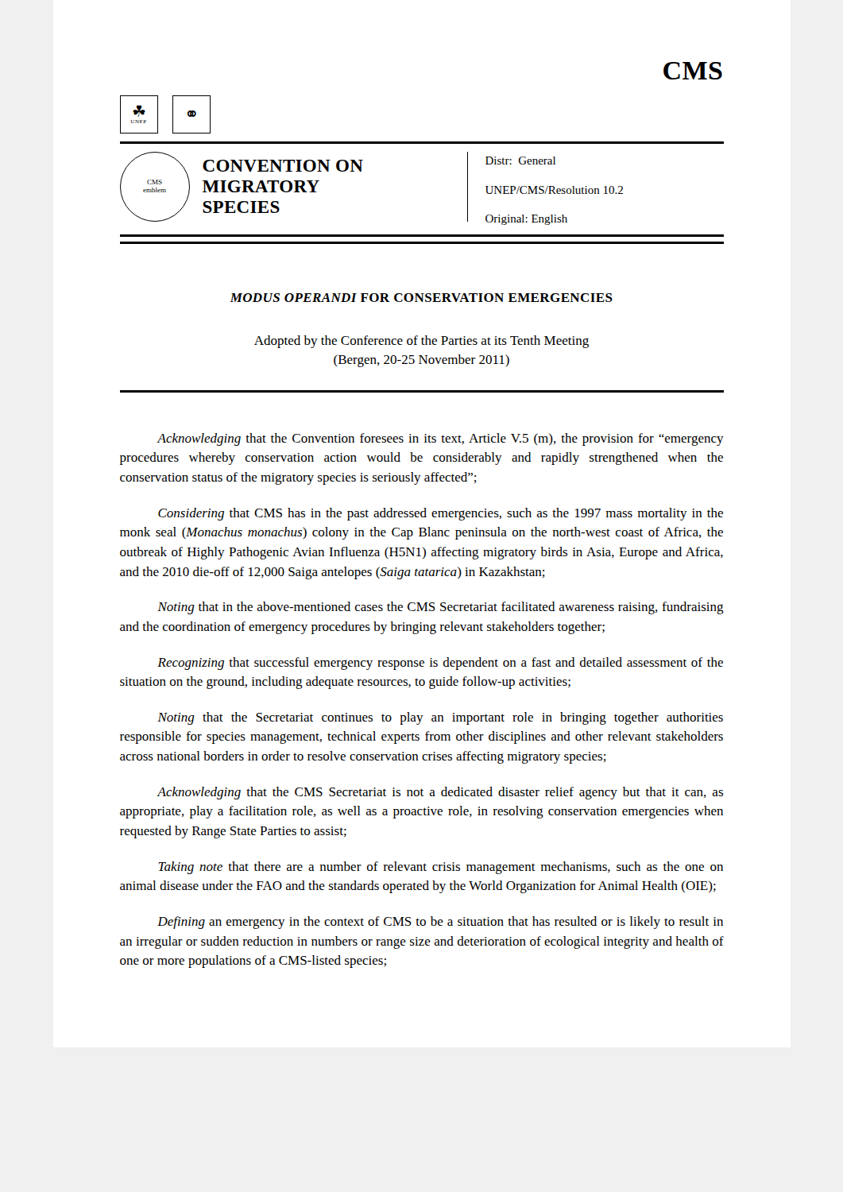CMS
☘ UNEP
⚭
CMS
emblem
CONVENTION ON
MIGRATORY
SPECIES
Distr: General
UNEP/CMS/Resolution 10.2
Original: English
MODUS OPERANDI FOR CONSERVATION EMERGENCIES
Adopted by the Conference of the Parties at its Tenth Meeting
(Bergen, 20-25 November 2011)
Acknowledging that the Convention foresees in its text, Article V.5 (m), the provision for “emergency procedures whereby conservation action would be considerably and rapidly strengthened when the conservation status of the migratory species is seriously affected”;
Considering that CMS has in the past addressed emergencies, such as the 1997 mass mortality in the monk seal (Monachus monachus) colony in the Cap Blanc peninsula on the north-west coast of Africa, the outbreak of Highly Pathogenic Avian Influenza (H5N1) affecting migratory birds in Asia, Europe and Africa, and the 2010 die-off of 12,000 Saiga antelopes (Saiga tatarica) in Kazakhstan;
Noting that in the above-mentioned cases the CMS Secretariat facilitated awareness raising, fundraising and the coordination of emergency procedures by bringing relevant stakeholders together;
Recognizing that successful emergency response is dependent on a fast and detailed assessment of the situation on the ground, including adequate resources, to guide follow-up activities;
Noting that the Secretariat continues to play an important role in bringing together authorities responsible for species management, technical experts from other disciplines and other relevant stakeholders across national borders in order to resolve conservation crises affecting migratory species;
Acknowledging that the CMS Secretariat is not a dedicated disaster relief agency but that it can, as appropriate, play a facilitation role, as well as a proactive role, in resolving conservation emergencies when requested by Range State Parties to assist;
Taking note that there are a number of relevant crisis management mechanisms, such as the one on animal disease under the FAO and the standards operated by the World Organization for Animal Health (OIE);
Defining an emergency in the context of CMS to be a situation that has resulted or is likely to result in an irregular or sudden reduction in numbers or range size and deterioration of ecological integrity and health of one or more populations of a CMS-listed species;